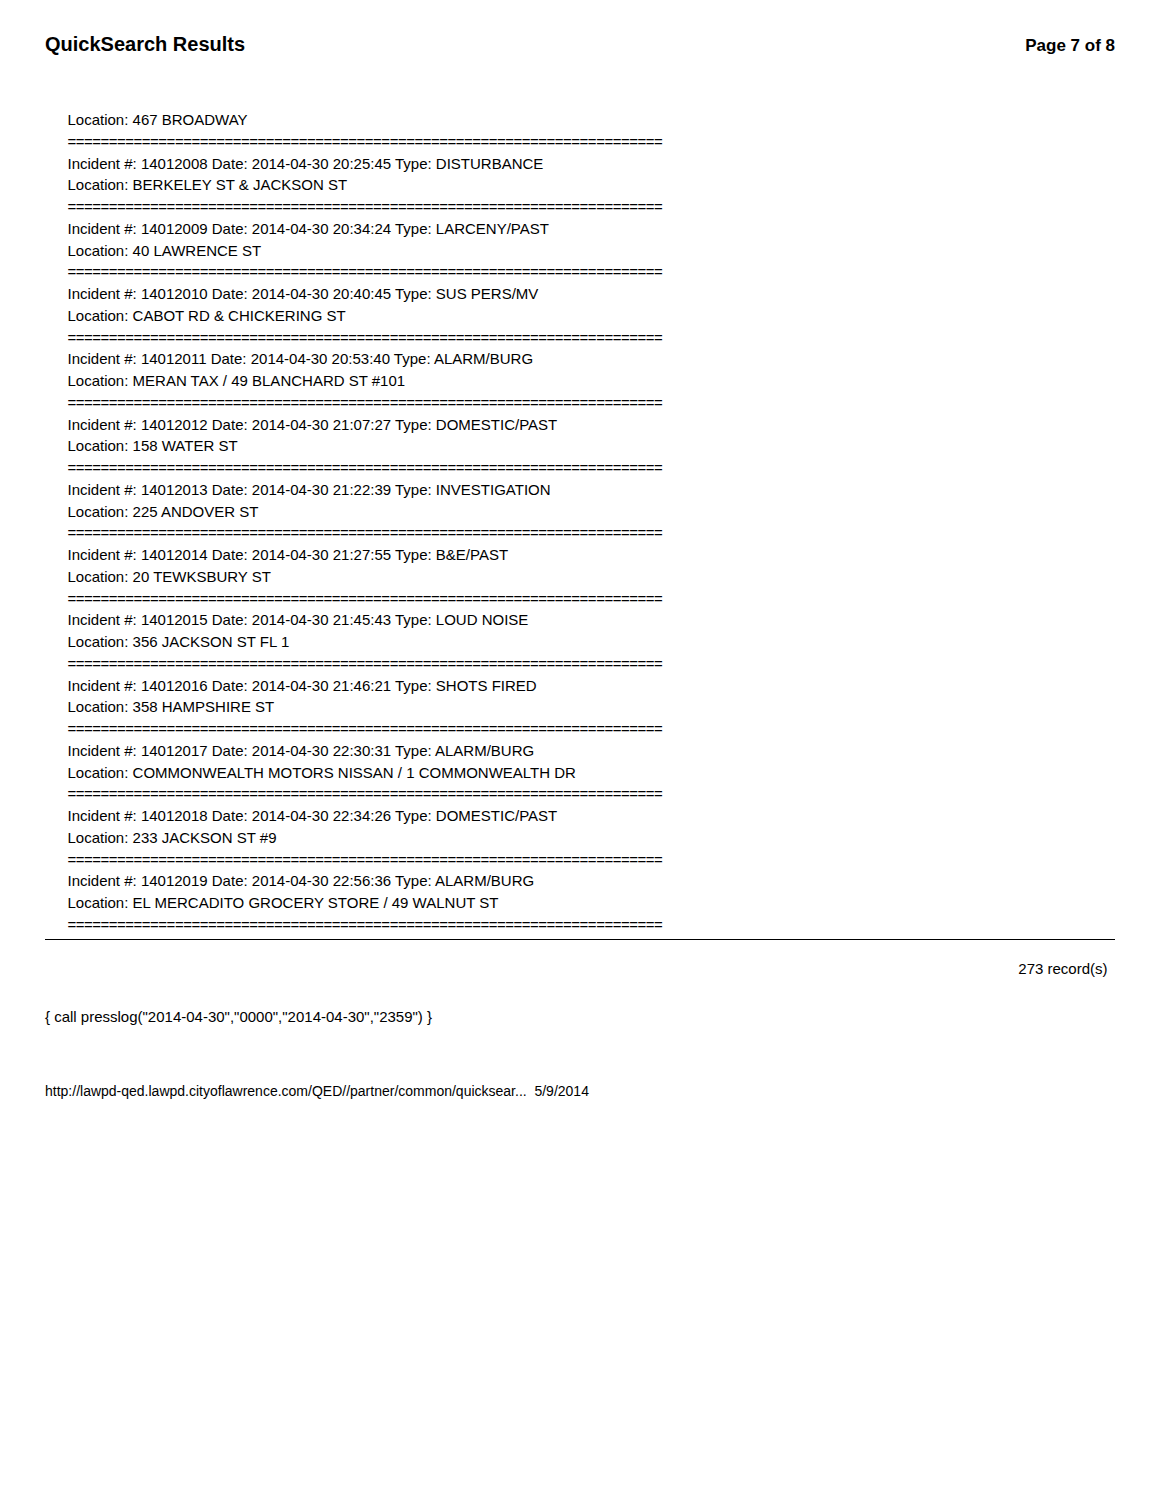QuickSearch Results Page 7 of 8
Location: 467 BROADWAY
========================================================================
Incident #: 14012008 Date: 2014-04-30 20:25:45 Type: DISTURBANCE
Location: BERKELEY ST & JACKSON ST
========================================================================
Incident #: 14012009 Date: 2014-04-30 20:34:24 Type: LARCENY/PAST
Location: 40 LAWRENCE ST
========================================================================
Incident #: 14012010 Date: 2014-04-30 20:40:45 Type: SUS PERS/MV
Location: CABOT RD & CHICKERING ST
========================================================================
Incident #: 14012011 Date: 2014-04-30 20:53:40 Type: ALARM/BURG
Location: MERAN TAX / 49 BLANCHARD ST #101
========================================================================
Incident #: 14012012 Date: 2014-04-30 21:07:27 Type: DOMESTIC/PAST
Location: 158 WATER ST
========================================================================
Incident #: 14012013 Date: 2014-04-30 21:22:39 Type: INVESTIGATION
Location: 225 ANDOVER ST
========================================================================
Incident #: 14012014 Date: 2014-04-30 21:27:55 Type: B&E/PAST
Location: 20 TEWKSBURY ST
========================================================================
Incident #: 14012015 Date: 2014-04-30 21:45:43 Type: LOUD NOISE
Location: 356 JACKSON ST FL 1
========================================================================
Incident #: 14012016 Date: 2014-04-30 21:46:21 Type: SHOTS FIRED
Location: 358 HAMPSHIRE ST
========================================================================
Incident #: 14012017 Date: 2014-04-30 22:30:31 Type: ALARM/BURG
Location: COMMONWEALTH MOTORS NISSAN / 1 COMMONWEALTH DR
========================================================================
Incident #: 14012018 Date: 2014-04-30 22:34:26 Type: DOMESTIC/PAST
Location: 233 JACKSON ST #9
========================================================================
Incident #: 14012019 Date: 2014-04-30 22:56:36 Type: ALARM/BURG
Location: EL MERCADITO GROCERY STORE / 49 WALNUT ST
========================================================================
273 record(s)
{ call presslog("2014-04-30","0000","2014-04-30","2359") }
http://lawpd-qed.lawpd.cityoflawrence.com/QED//partner/common/quicksear... 5/9/2014